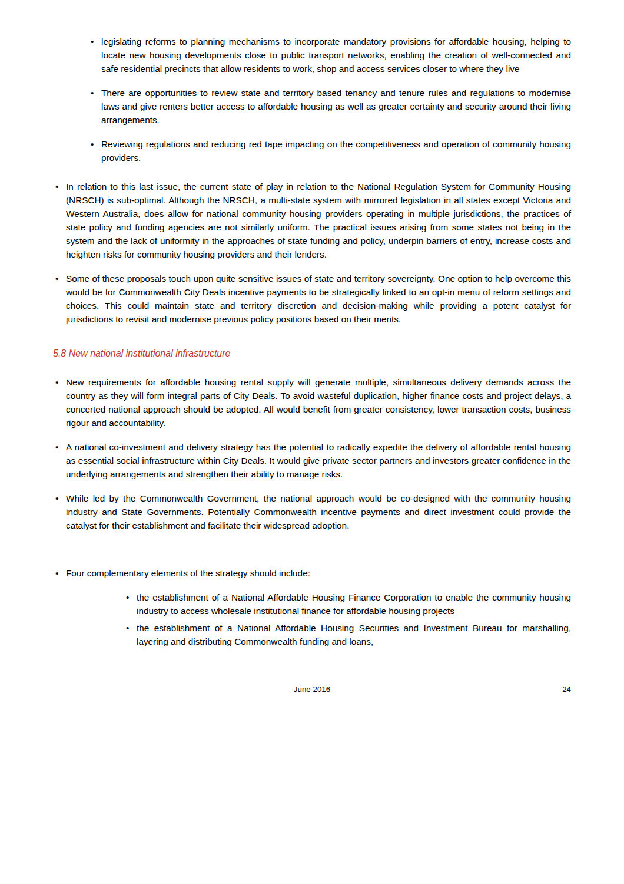legislating reforms to planning mechanisms to incorporate mandatory provisions for affordable housing, helping to locate new housing developments close to public transport networks, enabling the creation of well-connected and safe residential precincts that allow residents to work, shop and access services closer to where they live
There are opportunities to review state and territory based tenancy and tenure rules and regulations to modernise laws and give renters better access to affordable housing as well as greater certainty and security around their living arrangements.
Reviewing regulations and reducing red tape impacting on the competitiveness and operation of community housing providers.
In relation to this last issue, the current state of play in relation to the National Regulation System for Community Housing (NRSCH) is sub-optimal. Although the NRSCH, a multi-state system with mirrored legislation in all states except Victoria and Western Australia, does allow for national community housing providers operating in multiple jurisdictions, the practices of state policy and funding agencies are not similarly uniform. The practical issues arising from some states not being in the system and the lack of uniformity in the approaches of state funding and policy, underpin barriers of entry, increase costs and heighten risks for community housing providers and their lenders.
Some of these proposals touch upon quite sensitive issues of state and territory sovereignty. One option to help overcome this would be for Commonwealth City Deals incentive payments to be strategically linked to an opt-in menu of reform settings and choices. This could maintain state and territory discretion and decision-making while providing a potent catalyst for jurisdictions to revisit and modernise previous policy positions based on their merits.
5.8 New national institutional infrastructure
New requirements for affordable housing rental supply will generate multiple, simultaneous delivery demands across the country as they will form integral parts of City Deals. To avoid wasteful duplication, higher finance costs and project delays, a concerted national approach should be adopted. All would benefit from greater consistency, lower transaction costs, business rigour and accountability.
A national co-investment and delivery strategy has the potential to radically expedite the delivery of affordable rental housing as essential social infrastructure within City Deals. It would give private sector partners and investors greater confidence in the underlying arrangements and strengthen their ability to manage risks.
While led by the Commonwealth Government, the national approach would be co-designed with the community housing industry and State Governments. Potentially Commonwealth incentive payments and direct investment could provide the catalyst for their establishment and facilitate their widespread adoption.
Four complementary elements of the strategy should include:
the establishment of a National Affordable Housing Finance Corporation to enable the community housing industry to access wholesale institutional finance for affordable housing projects
the establishment of a National Affordable Housing Securities and Investment Bureau for marshalling, layering and distributing Commonwealth funding and loans,
June 2016
24